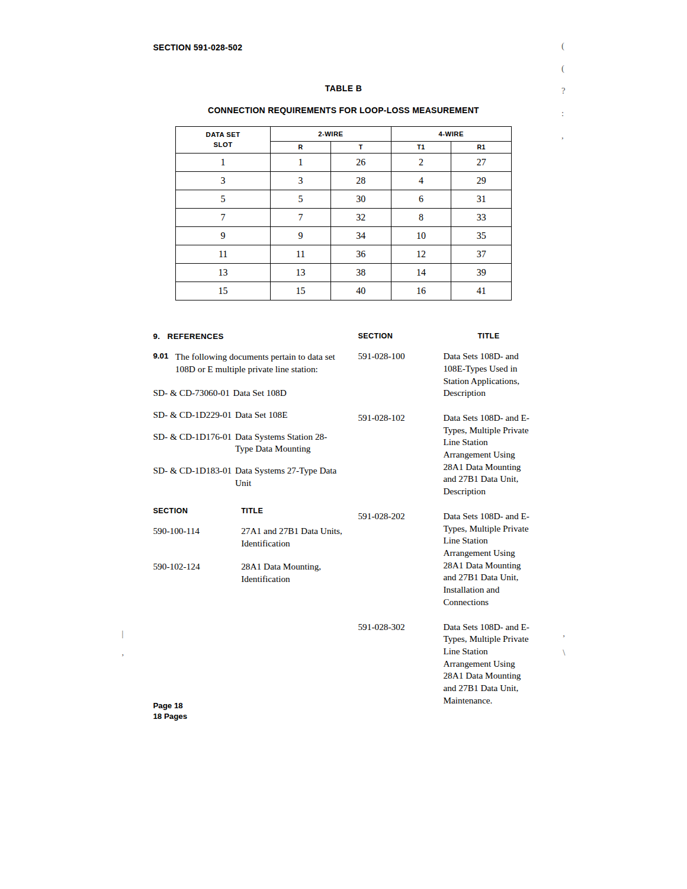SECTION 591-028-502
( ( ? : ,
TABLE B
CONNECTION REQUIREMENTS FOR LOOP-LOSS MEASUREMENT
| DATA SET SLOT | 2-WIRE | 4-WIRE |
| --- | --- | --- |
| R | T | T1 | R1 |
| 1 | 1 | 26 | 2 | 27 |
| 3 | 3 | 28 | 4 | 29 |
| 5 | 5 | 30 | 6 | 31 |
| 7 | 7 | 32 | 8 | 33 |
| 9 | 9 | 34 | 10 | 35 |
| 11 | 11 | 36 | 12 | 37 |
| 13 | 13 | 38 | 14 | 39 |
| 15 | 15 | 40 | 16 | 41 |
9. REFERENCES
9.01 The following documents pertain to data set 108D or E multiple private line station:
SD- & CD-73060-01 Data Set 108D
SD- & CD-1D229-01 Data Set 108E
SD- & CD-1D176-01 Data Systems Station 28-Type Data Mounting
SD- & CD-1D183-01 Data Systems 27-Type Data Unit
SECTION
TITLE
590-100-114
27A1 and 27B1 Data Units, Identification
590-102-124
28A1 Data Mounting, Identification
SECTION
TITLE
591-028-100
Data Sets 108D- and 108E-Types Used in Station Applications, Description
591-028-102
Data Sets 108D- and E-Types, Multiple Private Line Station Arrangement Using 28A1 Data Mounting and 27B1 Data Unit, Description
591-028-202
Data Sets 108D- and E-Types, Multiple Private Line Station Arrangement Using 28A1 Data Mounting and 27B1 Data Unit, Installation and Connections
591-028-302
Data Sets 108D- and E-Types, Multiple Private Line Station Arrangement Using 28A1 Data Mounting and 27B1 Data Unit, Maintenance.
|
,
,
\
Page 18
18 Pages